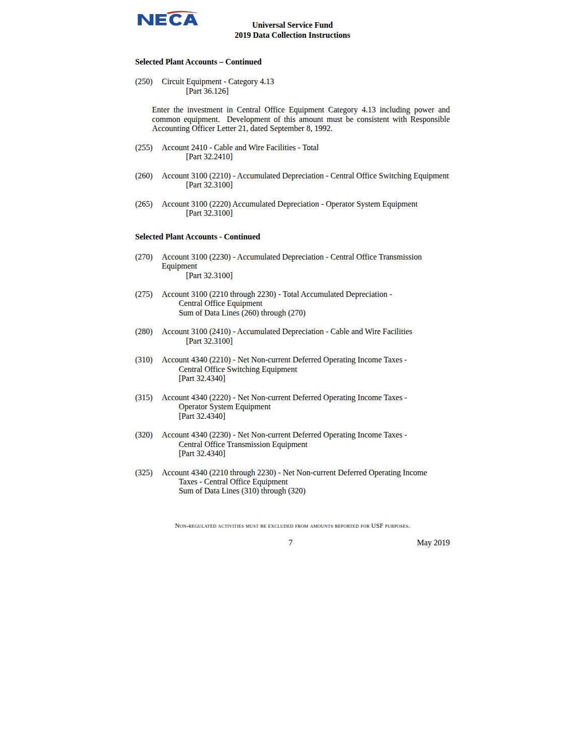Universal Service Fund
2019 Data Collection Instructions
Selected Plant Accounts – Continued
(250)
Circuit Equipment - Category 4.13 [Part 36.126]
Enter the investment in Central Office Equipment Category 4.13 including power and common equipment. Development of this amount must be consistent with Responsible Accounting Officer Letter 21, dated September 8, 1992.
(255)
Account 2410 - Cable and Wire Facilities - Total [Part 32.2410]
(260)
Account 3100 (2210) - Accumulated Depreciation - Central Office Switching Equipment [Part 32.3100]
(265)
Account 3100 (2220) Accumulated Depreciation - Operator System Equipment [Part 32.3100]
Selected Plant Accounts - Continued
(270)
Account 3100 (2230) - Accumulated Depreciation - Central Office Transmission Equipment [Part 32.3100]
(275)
Account 3100 (2210 through 2230) - Total Accumulated Depreciation - Central Office Equipment Sum of Data Lines (260) through (270)
(280)
Account 3100 (2410) - Accumulated Depreciation - Cable and Wire Facilities [Part 32.3100]
(310)
Account 4340 (2210) - Net Non-current Deferred Operating Income Taxes - Central Office Switching Equipment [Part 32.4340]
(315)
Account 4340 (2220) - Net Non-current Deferred Operating Income Taxes - Operator System Equipment [Part 32.4340]
(320)
Account 4340 (2230) - Net Non-current Deferred Operating Income Taxes - Central Office Transmission Equipment [Part 32.4340]
(325)
Account 4340 (2210 through 2230) - Net Non-current Deferred Operating Income Taxes - Central Office Equipment Sum of Data Lines (310) through (320)
Non-regulated activities must be excluded from amounts reported for USF purposes.
7 May 2019